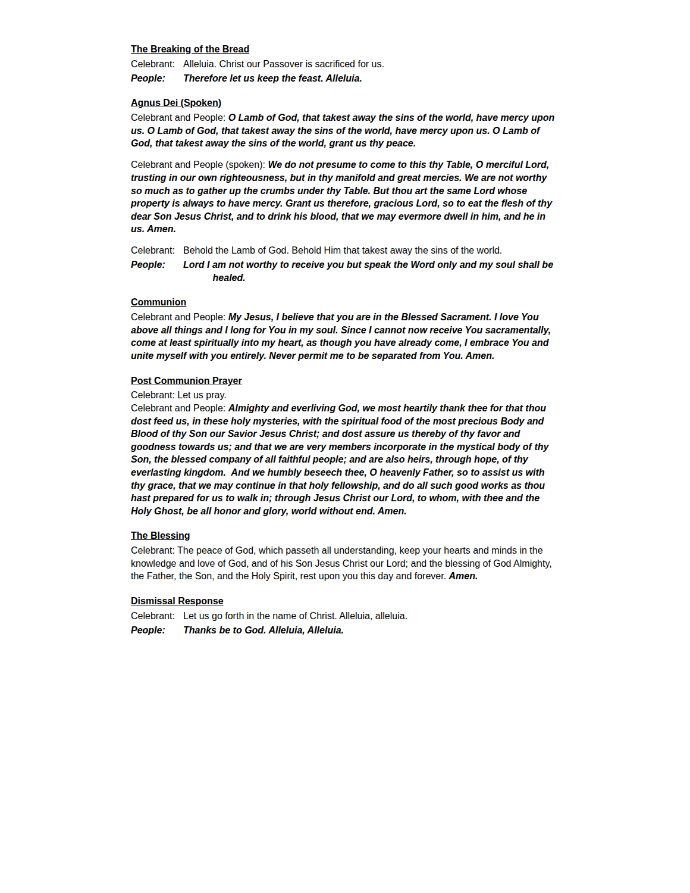The Breaking of the Bread
Celebrant: Alleluia. Christ our Passover is sacrificed for us.
People: Therefore let us keep the feast. Alleluia.
Agnus Dei (Spoken)
Celebrant and People: O Lamb of God, that takest away the sins of the world, have mercy upon us. O Lamb of God, that takest away the sins of the world, have mercy upon us. O Lamb of God, that takest away the sins of the world, grant us thy peace.
Celebrant and People (spoken): We do not presume to come to this thy Table, O merciful Lord, trusting in our own righteousness, but in thy manifold and great mercies. We are not worthy so much as to gather up the crumbs under thy Table. But thou art the same Lord whose property is always to have mercy. Grant us therefore, gracious Lord, so to eat the flesh of thy dear Son Jesus Christ, and to drink his blood, that we may evermore dwell in him, and he in us. Amen.
Celebrant: Behold the Lamb of God. Behold Him that takest away the sins of the world.
People: Lord I am not worthy to receive you but speak the Word only and my soul shall be healed.
Communion
Celebrant and People: My Jesus, I believe that you are in the Blessed Sacrament. I love You above all things and I long for You in my soul. Since I cannot now receive You sacramentally, come at least spiritually into my heart, as though you have already come, I embrace You and unite myself with you entirely. Never permit me to be separated from You. Amen.
Post Communion Prayer
Celebrant: Let us pray.
Celebrant and People: Almighty and everliving God, we most heartily thank thee for that thou dost feed us, in these holy mysteries, with the spiritual food of the most precious Body and Blood of thy Son our Savior Jesus Christ; and dost assure us thereby of thy favor and goodness towards us; and that we are very members incorporate in the mystical body of thy Son, the blessed company of all faithful people; and are also heirs, through hope, of thy everlasting kingdom. And we humbly beseech thee, O heavenly Father, so to assist us with thy grace, that we may continue in that holy fellowship, and do all such good works as thou hast prepared for us to walk in; through Jesus Christ our Lord, to whom, with thee and the Holy Ghost, be all honor and glory, world without end. Amen.
The Blessing
Celebrant: The peace of God, which passeth all understanding, keep your hearts and minds in the knowledge and love of God, and of his Son Jesus Christ our Lord; and the blessing of God Almighty, the Father, the Son, and the Holy Spirit, rest upon you this day and forever. Amen.
Dismissal Response
Celebrant: Let us go forth in the name of Christ. Alleluia, alleluia.
People: Thanks be to God. Alleluia, Alleluia.